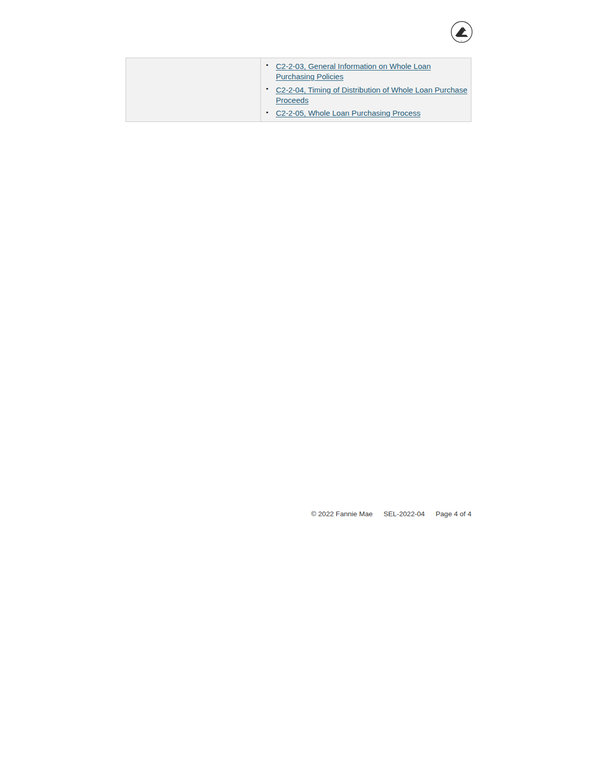®
| | C2-2-03, General Information on Whole Loan Purchasing Policies C2-2-04, Timing of Distribution of Whole Loan Purchase Proceeds C2-2-05, Whole Loan Purchasing Process |
© 2022 Fannie Mae SEL-2022-04 Page 4 of 4